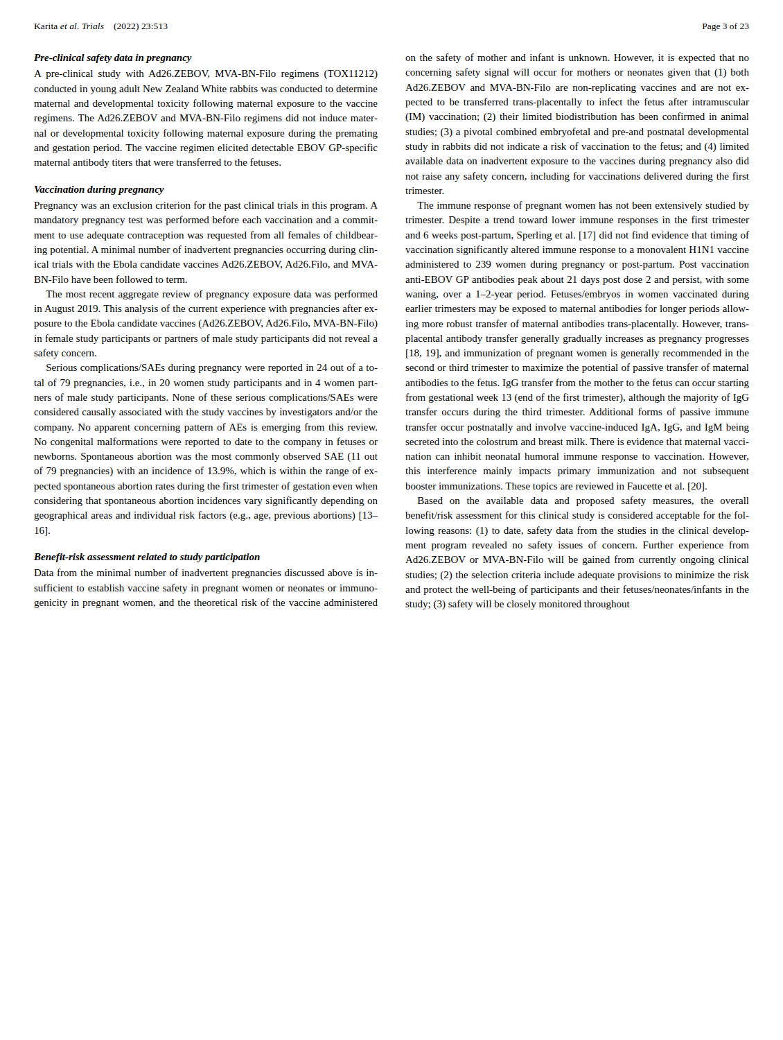Karita et al. Trials (2022) 23:513
Page 3 of 23
Pre-clinical safety data in pregnancy
A pre-clinical study with Ad26.ZEBOV, MVA-BN-Filo regimens (TOX11212) conducted in young adult New Zealand White rabbits was conducted to determine maternal and developmental toxicity following maternal exposure to the vaccine regimens. The Ad26.ZEBOV and MVA-BN-Filo regimens did not induce maternal or developmental toxicity following maternal exposure during the premating and gestation period. The vaccine regimen elicited detectable EBOV GP-specific maternal antibody titers that were transferred to the fetuses.
Vaccination during pregnancy
Pregnancy was an exclusion criterion for the past clinical trials in this program. A mandatory pregnancy test was performed before each vaccination and a commitment to use adequate contraception was requested from all females of childbearing potential. A minimal number of inadvertent pregnancies occurring during clinical trials with the Ebola candidate vaccines Ad26.ZEBOV, Ad26.Filo, and MVA-BN-Filo have been followed to term.
The most recent aggregate review of pregnancy exposure data was performed in August 2019. This analysis of the current experience with pregnancies after exposure to the Ebola candidate vaccines (Ad26.ZEBOV, Ad26.Filo, MVA-BN-Filo) in female study participants or partners of male study participants did not reveal a safety concern.
Serious complications/SAEs during pregnancy were reported in 24 out of a total of 79 pregnancies, i.e., in 20 women study participants and in 4 women partners of male study participants. None of these serious complications/SAEs were considered causally associated with the study vaccines by investigators and/or the company. No apparent concerning pattern of AEs is emerging from this review. No congenital malformations were reported to date to the company in fetuses or newborns. Spontaneous abortion was the most commonly observed SAE (11 out of 79 pregnancies) with an incidence of 13.9%, which is within the range of expected spontaneous abortion rates during the first trimester of gestation even when considering that spontaneous abortion incidences vary significantly depending on geographical areas and individual risk factors (e.g., age, previous abortions) [13–16].
Benefit-risk assessment related to study participation
Data from the minimal number of inadvertent pregnancies discussed above is insufficient to establish vaccine safety in pregnant women or neonates or immunogenicity in pregnant women, and the theoretical risk of the vaccine administered on the safety of mother and infant is unknown. However, it is expected that no concerning safety signal will occur for mothers or neonates given that (1) both Ad26.ZEBOV and MVA-BN-Filo are non-replicating vaccines and are not expected to be transferred trans-placentally to infect the fetus after intramuscular (IM) vaccination; (2) their limited biodistribution has been confirmed in animal studies; (3) a pivotal combined embryofetal and pre-and postnatal developmental study in rabbits did not indicate a risk of vaccination to the fetus; and (4) limited available data on inadvertent exposure to the vaccines during pregnancy also did not raise any safety concern, including for vaccinations delivered during the first trimester.
The immune response of pregnant women has not been extensively studied by trimester. Despite a trend toward lower immune responses in the first trimester and 6 weeks post-partum, Sperling et al. [17] did not find evidence that timing of vaccination significantly altered immune response to a monovalent H1N1 vaccine administered to 239 women during pregnancy or post-partum. Post vaccination anti-EBOV GP antibodies peak about 21 days post dose 2 and persist, with some waning, over a 1–2-year period. Fetuses/embryos in women vaccinated during earlier trimesters may be exposed to maternal antibodies for longer periods allowing more robust transfer of maternal antibodies trans-placentally. However, trans-placental antibody transfer generally gradually increases as pregnancy progresses [18, 19], and immunization of pregnant women is generally recommended in the second or third trimester to maximize the potential of passive transfer of maternal antibodies to the fetus. IgG transfer from the mother to the fetus can occur starting from gestational week 13 (end of the first trimester), although the majority of IgG transfer occurs during the third trimester. Additional forms of passive immune transfer occur postnatally and involve vaccine-induced IgA, IgG, and IgM being secreted into the colostrum and breast milk. There is evidence that maternal vaccination can inhibit neonatal humoral immune response to vaccination. However, this interference mainly impacts primary immunization and not subsequent booster immunizations. These topics are reviewed in Faucette et al. [20].
Based on the available data and proposed safety measures, the overall benefit/risk assessment for this clinical study is considered acceptable for the following reasons: (1) to date, safety data from the studies in the clinical development program revealed no safety issues of concern. Further experience from Ad26.ZEBOV or MVA-BN-Filo will be gained from currently ongoing clinical studies; (2) the selection criteria include adequate provisions to minimize the risk and protect the well-being of participants and their fetuses/neonates/infants in the study; (3) safety will be closely monitored throughout